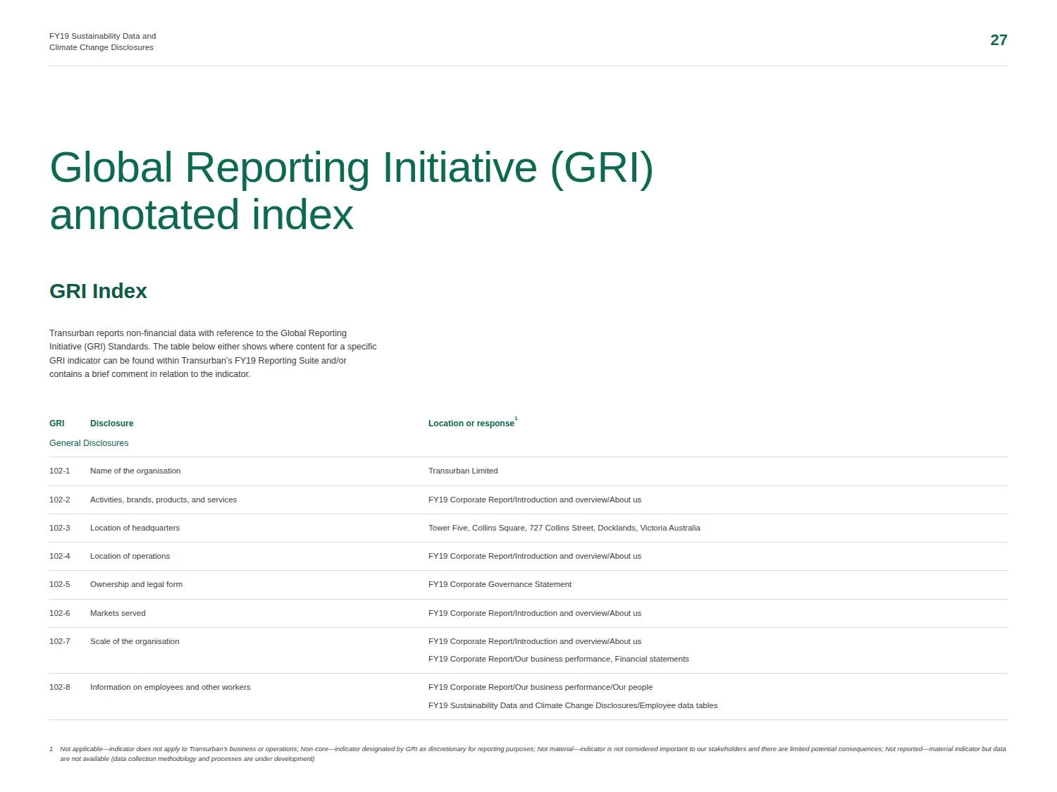FY19 Sustainability Data and
Climate Change Disclosures
27
Global Reporting Initiative (GRI)
annotated index
GRI Index
Transurban reports non-financial data with reference to the Global Reporting Initiative (GRI) Standards. The table below either shows where content for a specific GRI indicator can be found within Transurban’s FY19 Reporting Suite and/or contains a brief comment in relation to the indicator.
| GRI | Disclosure | Location or response 1 |
| --- | --- | --- |
| General Disclosures |
| 102-1 | Name of the organisation | Transurban Limited |
| 102-2 | Activities, brands, products, and services | FY19 Corporate Report/Introduction and overview/About us |
| 102-3 | Location of headquarters | Tower Five, Collins Square, 727 Collins Street, Docklands, Victoria Australia |
| 102-4 | Location of operations | FY19 Corporate Report/Introduction and overview/About us |
| 102-5 | Ownership and legal form | FY19 Corporate Governance Statement |
| 102-6 | Markets served | FY19 Corporate Report/Introduction and overview/About us |
| 102-7 | Scale of the organisation | FY19 Corporate Report/Introduction and overview/About us FY19 Corporate Report/Our business performance, Financial statements |
| 102-8 | Information on employees and other workers | FY19 Corporate Report/Our business performance/Our people FY19 Sustainability Data and Climate Change Disclosures/Employee data tables |
1 Not applicable—indicator does not apply to Transurban’s business or operations; Non-core—indicator designated by GRI as discretionary for reporting purposes; Not material—indicator is not considered important to our stakeholders and there are limited potential consequences; Not reported—material indicator but data are not available (data collection methodology and processes are under development)